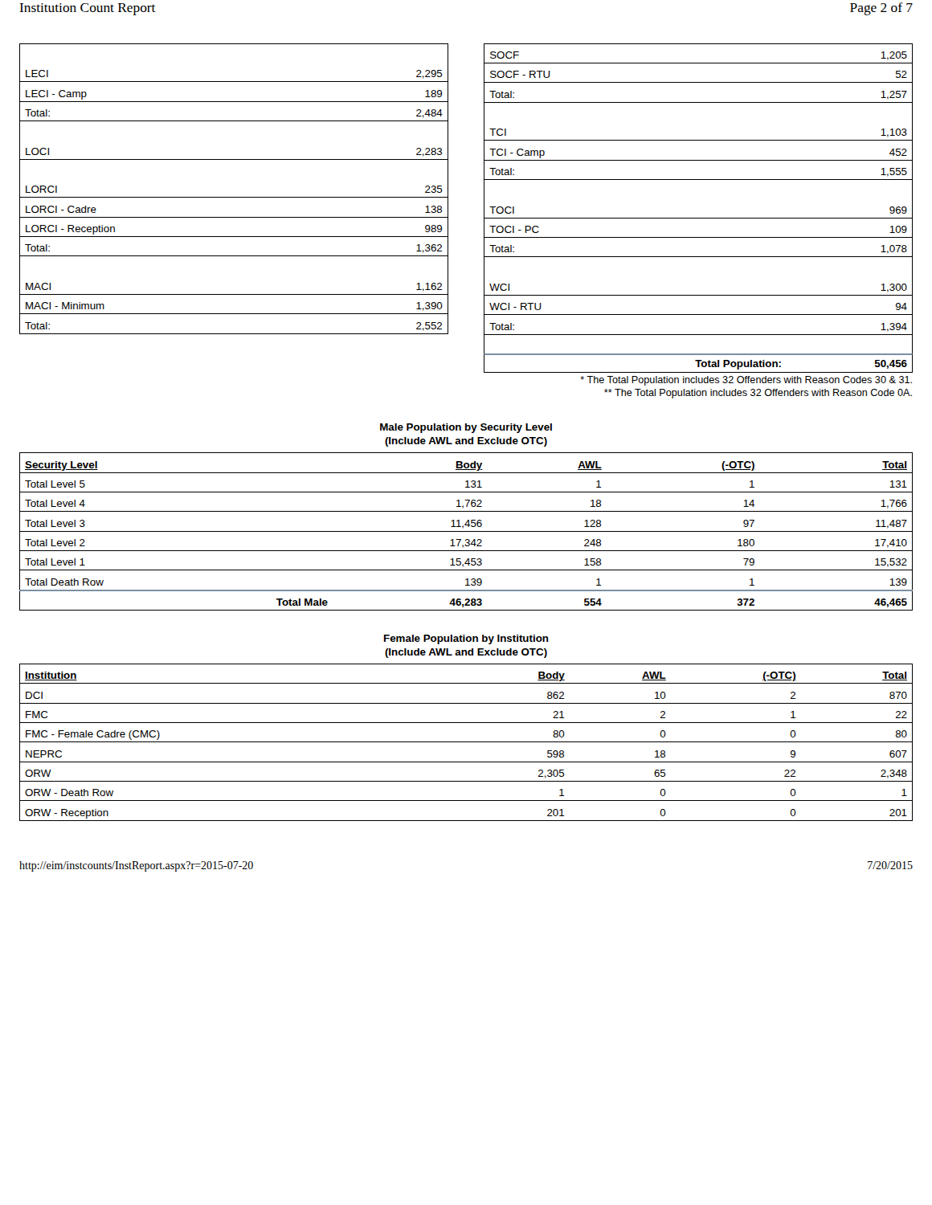Institution Count Report
Page 2 of 7
| / LECI / 2,295 / / LECI - Camp / 189 / / Total: / 2,484 / / LOCI / 2,283 / / LORCI / 235 / / LORCI - Cadre / 138 / / LORCI - Reception / 989 / / Total: / 1,362 / / MACI / 1,162 / / MACI - Minimum / 1,390 / / Total: / 2,552 / | | / SOCF / 1,205 / / SOCF - RTU / 52 / / Total: / 1,257 / / TCI / 1,103 / / TCI - Camp / 452 / / Total: / 1,555 / / TOCI / 969 / / TOCI - PC / 109 / / Total: / 1,078 / / WCI / 1,300 / / WCI - RTU / 94 / / Total: / 1,394 / Total Population: 50,456 |
* The Total Population includes 32 Offenders with Reason Codes 30 & 31.
** The Total Population includes 32 Offenders with Reason Code 0A.
Male Population by Security Level
(Include AWL and Exclude OTC)
| Security Level | Body | AWL | (-OTC) | Total |
| --- | --- | --- | --- | --- |
| Total Level 5 | 131 | 1 | 1 | 131 |
| Total Level 4 | 1,762 | 18 | 14 | 1,766 |
| Total Level 3 | 11,456 | 128 | 97 | 11,487 |
| Total Level 2 | 17,342 | 248 | 180 | 17,410 |
| Total Level 1 | 15,453 | 158 | 79 | 15,532 |
| Total Death Row | 139 | 1 | 1 | 139 |
| Total Male | 46,283 | 554 | 372 | 46,465 |
Female Population by Institution
(Include AWL and Exclude OTC)
| Institution | Body | AWL | (-OTC) | Total |
| --- | --- | --- | --- | --- |
| DCI | 862 | 10 | 2 | 870 |
| FMC | 21 | 2 | 1 | 22 |
| FMC - Female Cadre (CMC) | 80 | 0 | 0 | 80 |
| NEPRC | 598 | 18 | 9 | 607 |
| ORW | 2,305 | 65 | 22 | 2,348 |
| ORW - Death Row | 1 | 0 | 0 | 1 |
| ORW - Reception | 201 | 0 | 0 | 201 |
http://eim/instcounts/InstReport.aspx?r=2015-07-20
7/20/2015